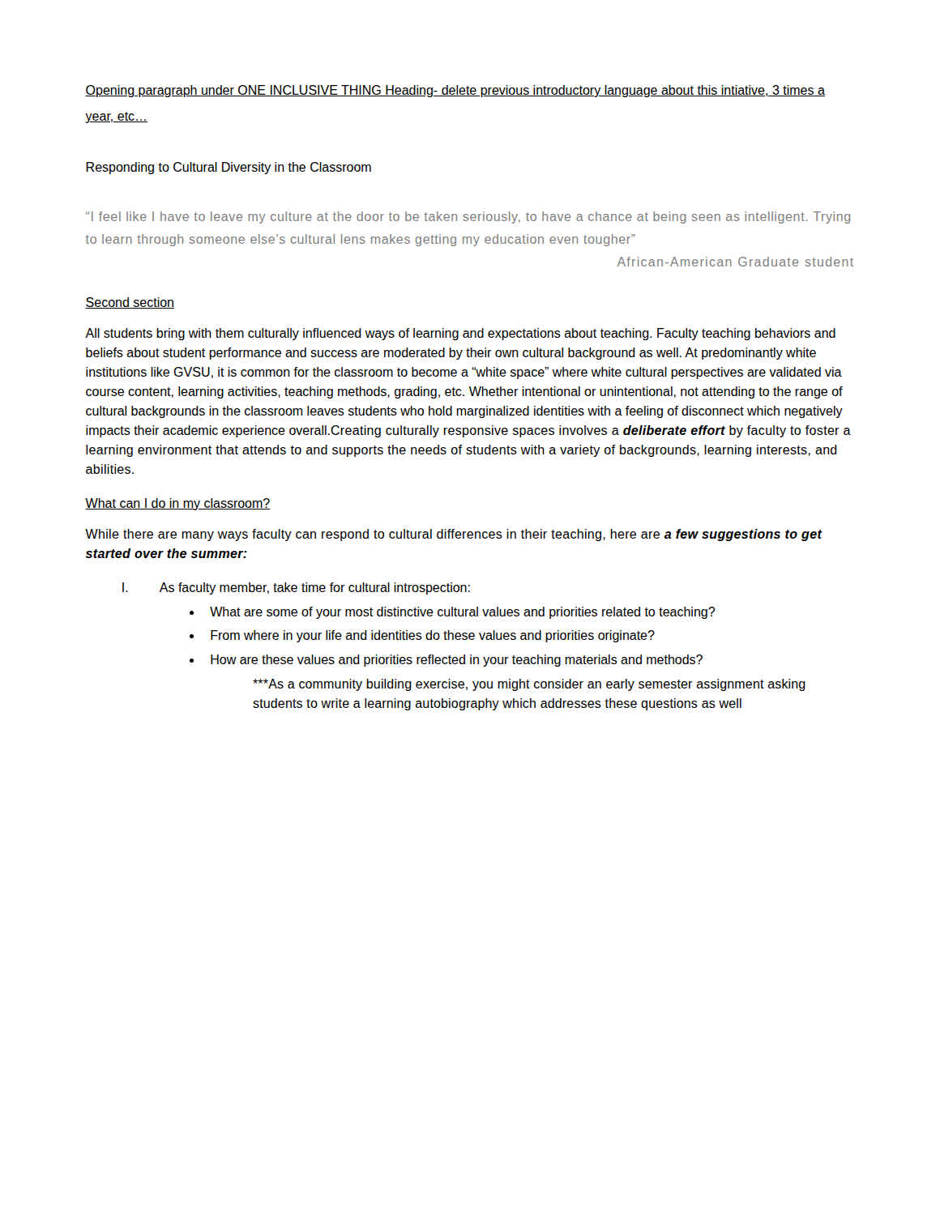Opening paragraph under ONE INCLUSIVE THING Heading- delete previous introductory language about this intiative, 3 times a year, etc…
Responding to Cultural Diversity in the Classroom
“I feel like I have to leave my culture at the door to be taken seriously, to have a chance at being seen as intelligent. Trying to learn through someone else’s cultural lens makes getting my education even tougher”
African-American Graduate student
Second section
All students bring with them culturally influenced ways of learning and expectations about teaching. Faculty teaching behaviors and beliefs about student performance and success are moderated by their own cultural background as well. At predominantly white institutions like GVSU, it is common for the classroom to become a “white space” where white cultural perspectives are validated via course content, learning activities, teaching methods, grading, etc. Whether intentional or unintentional, not attending to the range of cultural backgrounds in the classroom leaves students who hold marginalized identities with a feeling of disconnect which negatively impacts their academic experience overall.Creating culturally responsive spaces involves a deliberate effort by faculty to foster a learning environment that attends to and supports the needs of students with a variety of backgrounds, learning interests, and abilities.
What can I do in my classroom?
While there are many ways faculty can respond to cultural differences in their teaching, here are a few suggestions to get started over the summer:
As faculty member, take time for cultural introspection:
What are some of your most distinctive cultural values and priorities related to teaching?
From where in your life and identities do these values and priorities originate?
How are these values and priorities reflected in your teaching materials and methods?
***As a community building exercise, you might consider an early semester assignment asking students to write a learning autobiography which addresses these questions as well